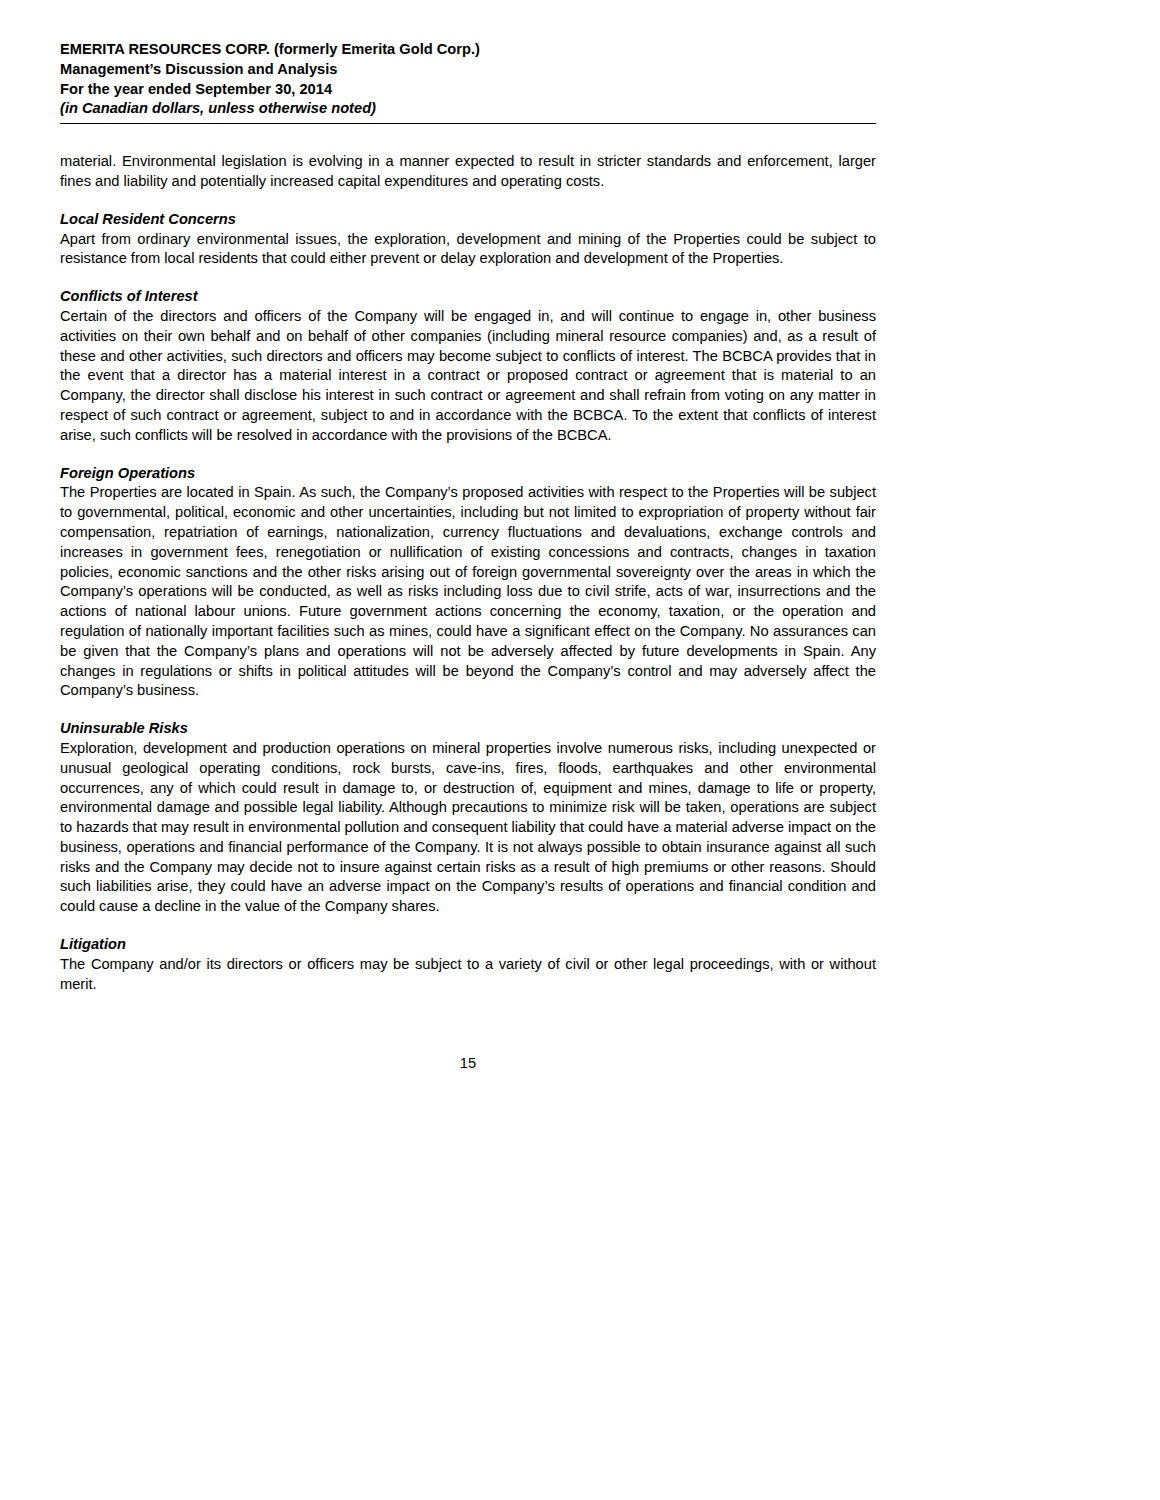EMERITA RESOURCES CORP. (formerly Emerita Gold Corp.)
Management’s Discussion and Analysis
For the year ended September 30, 2014
(in Canadian dollars, unless otherwise noted)
material. Environmental legislation is evolving in a manner expected to result in stricter standards and enforcement, larger fines and liability and potentially increased capital expenditures and operating costs.
Local Resident Concerns
Apart from ordinary environmental issues, the exploration, development and mining of the Properties could be subject to resistance from local residents that could either prevent or delay exploration and development of the Properties.
Conflicts of Interest
Certain of the directors and officers of the Company will be engaged in, and will continue to engage in, other business activities on their own behalf and on behalf of other companies (including mineral resource companies) and, as a result of these and other activities, such directors and officers may become subject to conflicts of interest. The BCBCA provides that in the event that a director has a material interest in a contract or proposed contract or agreement that is material to an Company, the director shall disclose his interest in such contract or agreement and shall refrain from voting on any matter in respect of such contract or agreement, subject to and in accordance with the BCBCA. To the extent that conflicts of interest arise, such conflicts will be resolved in accordance with the provisions of the BCBCA.
Foreign Operations
The Properties are located in Spain. As such, the Company’s proposed activities with respect to the Properties will be subject to governmental, political, economic and other uncertainties, including but not limited to expropriation of property without fair compensation, repatriation of earnings, nationalization, currency fluctuations and devaluations, exchange controls and increases in government fees, renegotiation or nullification of existing concessions and contracts, changes in taxation policies, economic sanctions and the other risks arising out of foreign governmental sovereignty over the areas in which the Company’s operations will be conducted, as well as risks including loss due to civil strife, acts of war, insurrections and the actions of national labour unions. Future government actions concerning the economy, taxation, or the operation and regulation of nationally important facilities such as mines, could have a significant effect on the Company. No assurances can be given that the Company’s plans and operations will not be adversely affected by future developments in Spain. Any changes in regulations or shifts in political attitudes will be beyond the Company’s control and may adversely affect the Company’s business.
Uninsurable Risks
Exploration, development and production operations on mineral properties involve numerous risks, including unexpected or unusual geological operating conditions, rock bursts, cave-ins, fires, floods, earthquakes and other environmental occurrences, any of which could result in damage to, or destruction of, equipment and mines, damage to life or property, environmental damage and possible legal liability. Although precautions to minimize risk will be taken, operations are subject to hazards that may result in environmental pollution and consequent liability that could have a material adverse impact on the business, operations and financial performance of the Company. It is not always possible to obtain insurance against all such risks and the Company may decide not to insure against certain risks as a result of high premiums or other reasons. Should such liabilities arise, they could have an adverse impact on the Company’s results of operations and financial condition and could cause a decline in the value of the Company shares.
Litigation
The Company and/or its directors or officers may be subject to a variety of civil or other legal proceedings, with or without merit.
15